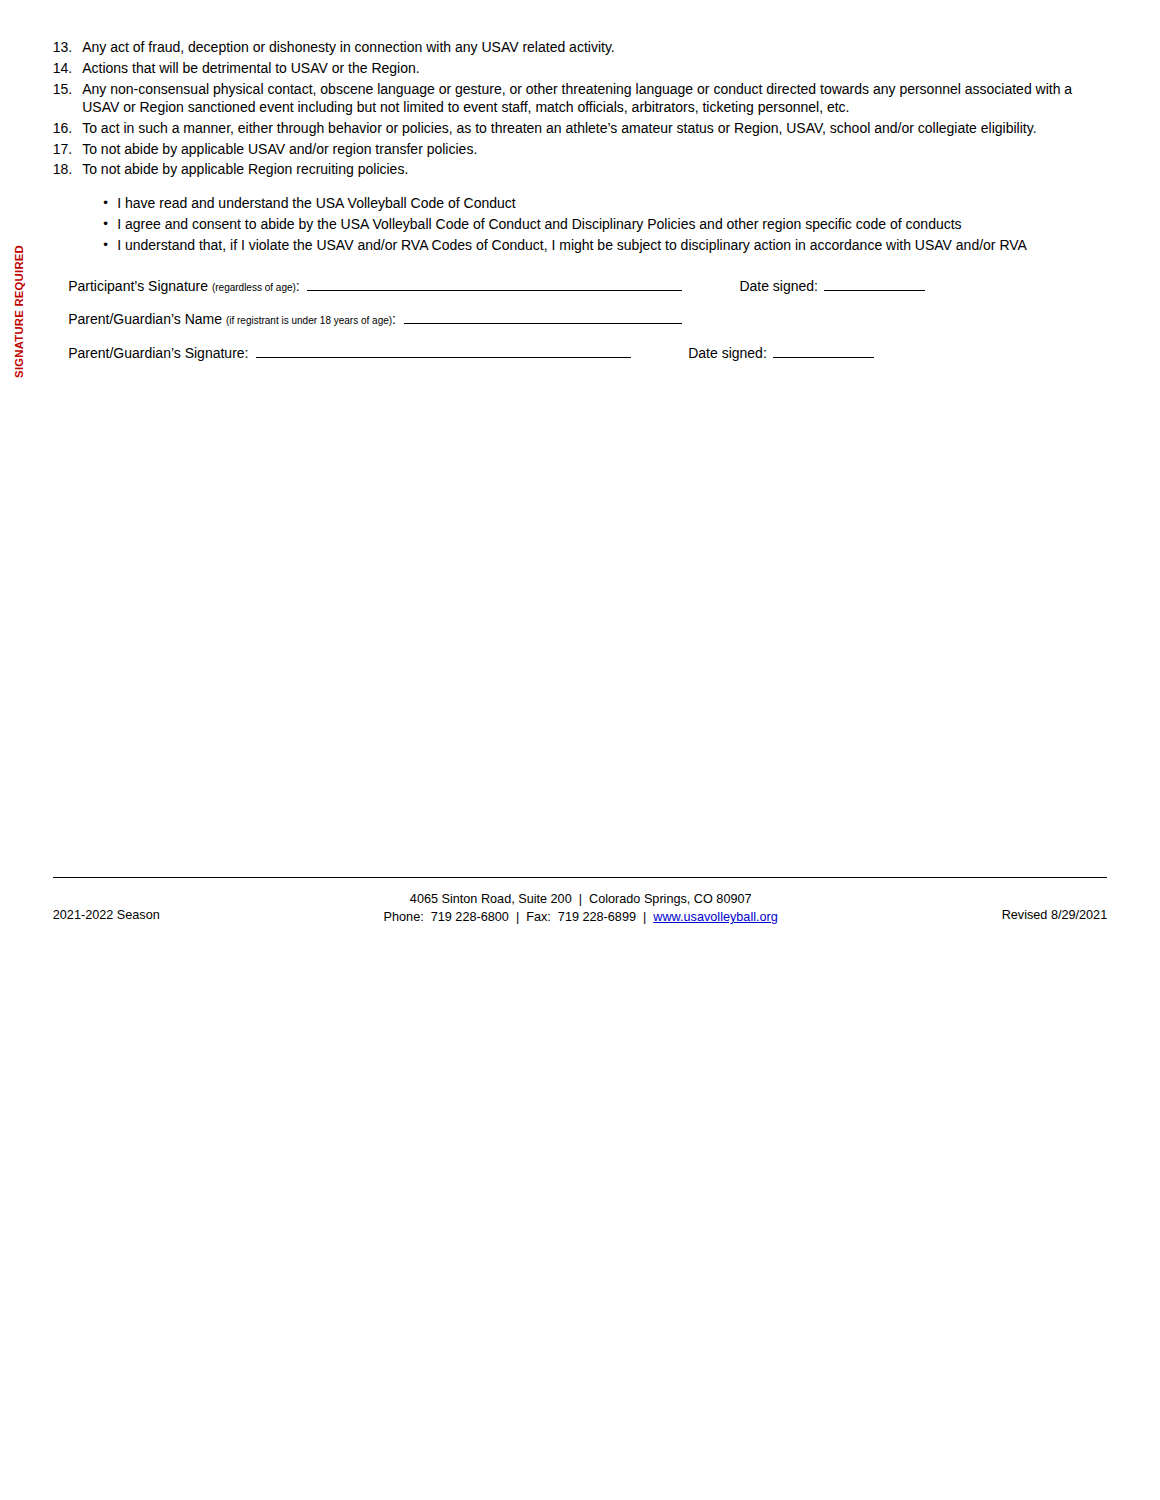SIGNATURE REQUIRED
13. Any act of fraud, deception or dishonesty in connection with any USAV related activity.
14. Actions that will be detrimental to USAV or the Region.
15. Any non-consensual physical contact, obscene language or gesture, or other threatening language or conduct directed towards any personnel associated with a USAV or Region sanctioned event including but not limited to event staff, match officials, arbitrators, ticketing personnel, etc.
16. To act in such a manner, either through behavior or policies, as to threaten an athlete’s amateur status or Region, USAV, school and/or collegiate eligibility.
17. To not abide by applicable USAV and/or region transfer policies.
18. To not abide by applicable Region recruiting policies.
I have read and understand the USA Volleyball Code of Conduct
I agree and consent to abide by the USA Volleyball Code of Conduct and Disciplinary Policies and other region specific code of conducts
I understand that, if I violate the USAV and/or RVA Codes of Conduct, I might be subject to disciplinary action in accordance with USAV and/or RVA
Participant’s Signature (regardless of age): Date signed:
Parent/Guardian’s Name (if registrant is under 18 years of age):
Parent/Guardian’s Signature: Date signed:
2021-2022 Season
4065 Sinton Road, Suite 200 | Colorado Springs, CO 80907
Phone: 719 228-6800 | Fax: 719 228-6899 | www.usavolleyball.org
Revised 8/29/2021